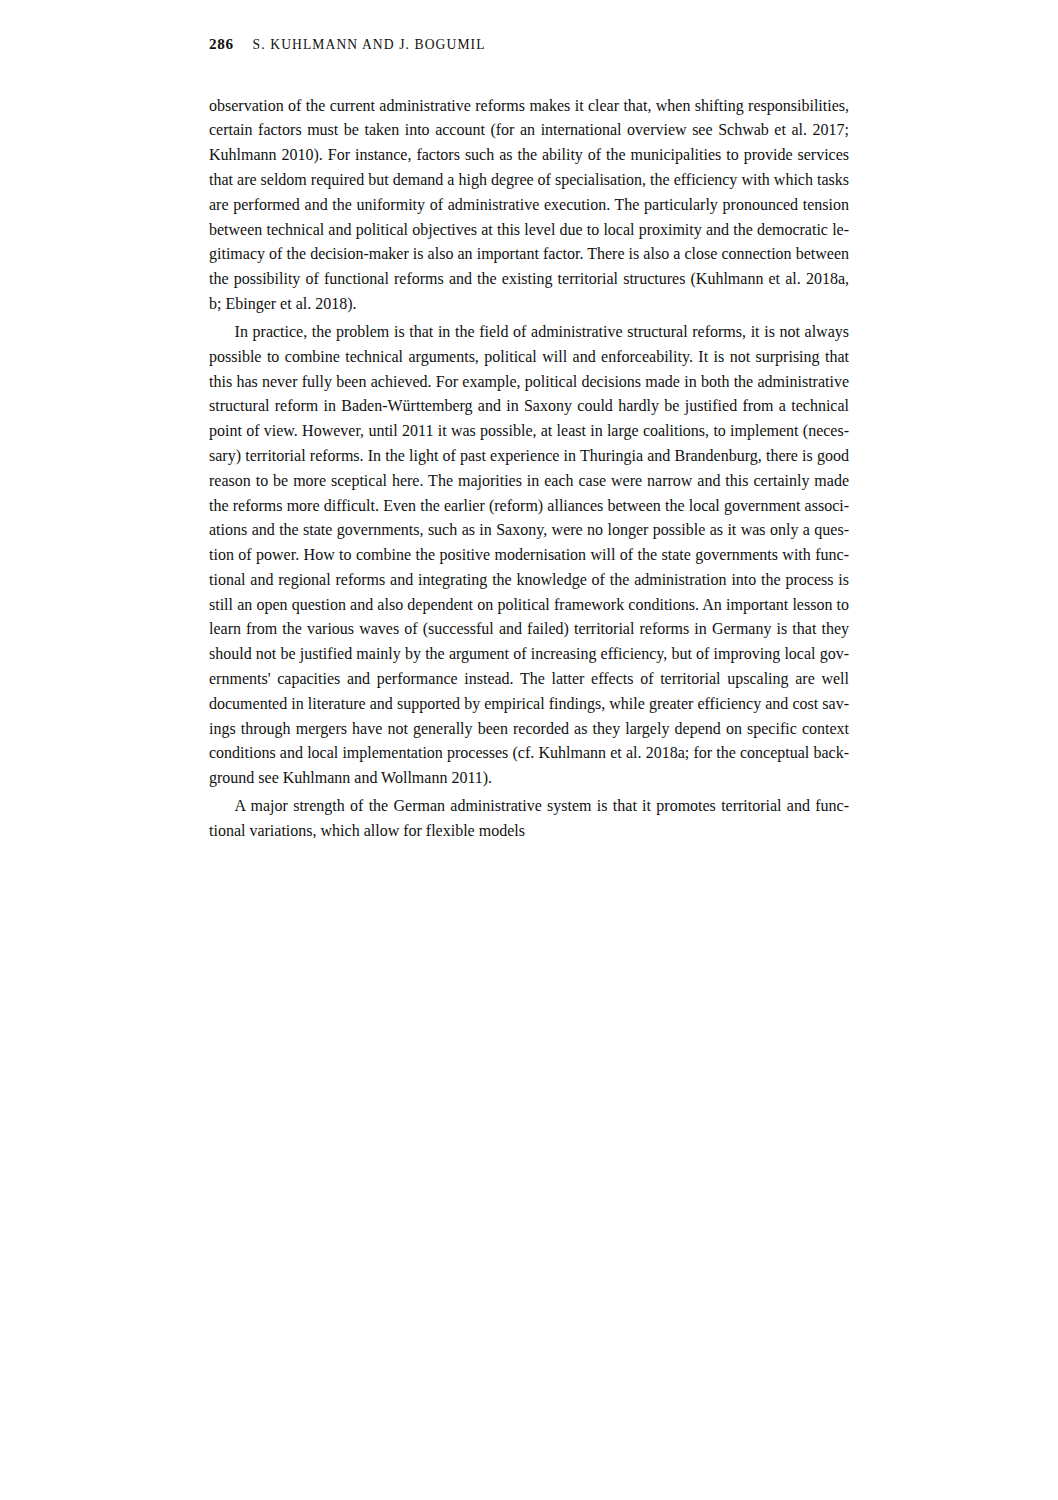286 S. Kuhlmann and J. Bogumil
observation of the current administrative reforms makes it clear that, when shifting responsibilities, certain factors must be taken into account (for an international overview see Schwab et al. 2017; Kuhlmann 2010). For instance, factors such as the ability of the municipalities to provide services that are seldom required but demand a high degree of specialisation, the efficiency with which tasks are performed and the uniformity of administrative execution. The particularly pronounced tension between technical and political objectives at this level due to local proximity and the democratic legitimacy of the decision-maker is also an important factor. There is also a close connection between the possibility of functional reforms and the existing territorial structures (Kuhlmann et al. 2018a, b; Ebinger et al. 2018).
In practice, the problem is that in the field of administrative structural reforms, it is not always possible to combine technical arguments, political will and enforceability. It is not surprising that this has never fully been achieved. For example, political decisions made in both the administrative structural reform in Baden-Württemberg and in Saxony could hardly be justified from a technical point of view. However, until 2011 it was possible, at least in large coalitions, to implement (necessary) territorial reforms. In the light of past experience in Thuringia and Brandenburg, there is good reason to be more sceptical here. The majorities in each case were narrow and this certainly made the reforms more difficult. Even the earlier (reform) alliances between the local government associations and the state governments, such as in Saxony, were no longer possible as it was only a question of power. How to combine the positive modernisation will of the state governments with functional and regional reforms and integrating the knowledge of the administration into the process is still an open question and also dependent on political framework conditions. An important lesson to learn from the various waves of (successful and failed) territorial reforms in Germany is that they should not be justified mainly by the argument of increasing efficiency, but of improving local governments' capacities and performance instead. The latter effects of territorial upscaling are well documented in literature and supported by empirical findings, while greater efficiency and cost savings through mergers have not generally been recorded as they largely depend on specific context conditions and local implementation processes (cf. Kuhlmann et al. 2018a; for the conceptual background see Kuhlmann and Wollmann 2011).
A major strength of the German administrative system is that it promotes territorial and functional variations, which allow for flexible models